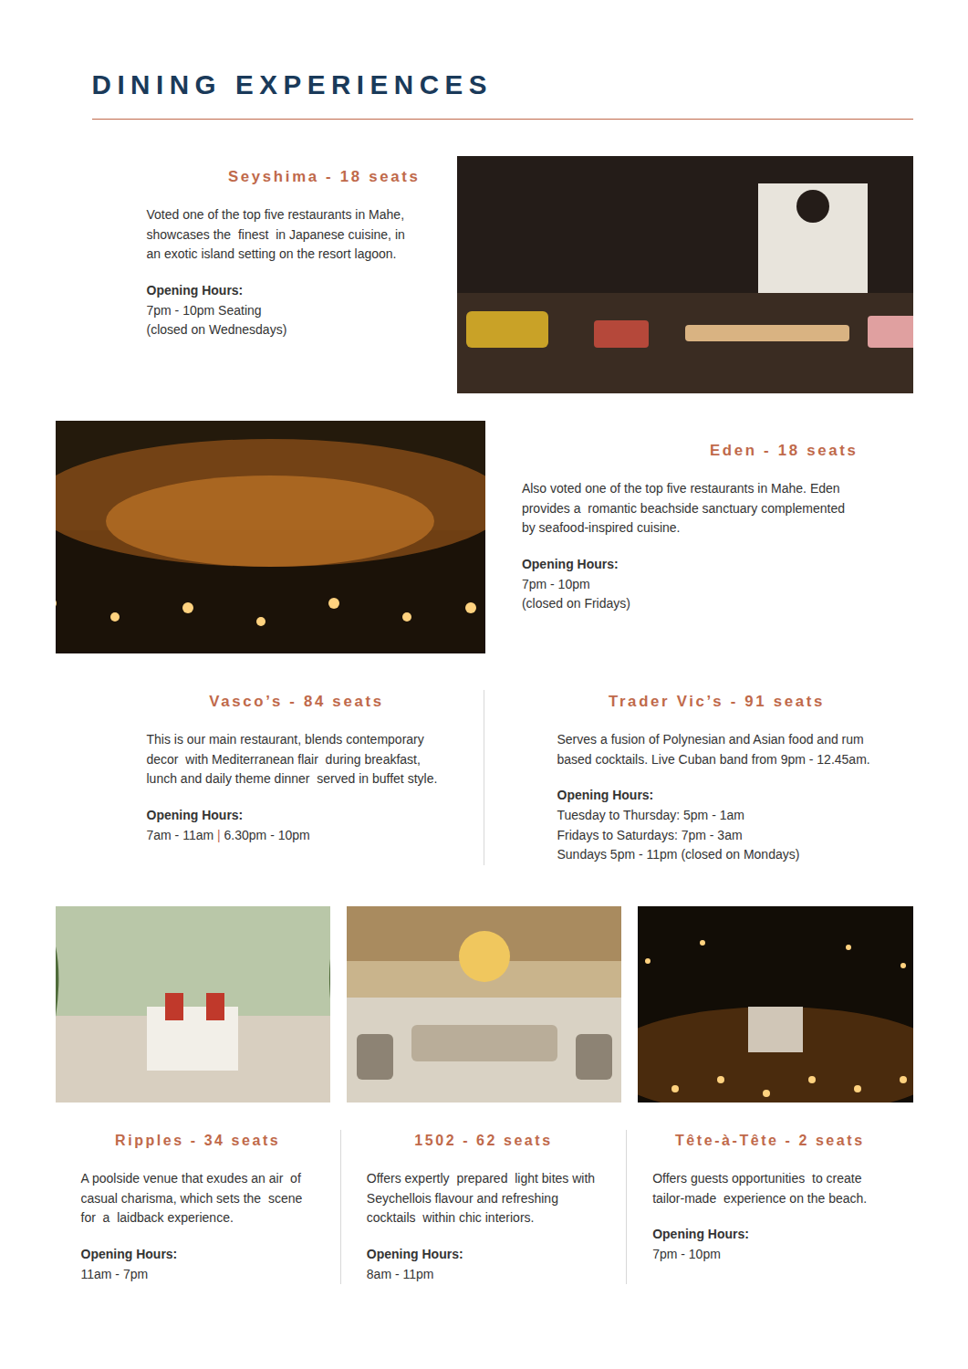Dining Experiences
Seyshima - 18 seats
Voted one of the top five restaurants in Mahe, showcases the finest in Japanese cuisine, in an exotic island setting on the resort lagoon.
Opening Hours:
7pm - 10pm Seating
(closed on Wednesdays)
Eden - 18 seats
Also voted one of the top five restaurants in Mahe. Eden provides a romantic beachside sanctuary complemented by seafood-inspired cuisine.
Opening Hours:
7pm - 10pm
(closed on Fridays)
Vasco’s - 84 seats
This is our main restaurant, blends contemporary decor with Mediterranean flair during breakfast, lunch and daily theme dinner served in buffet style.
Opening Hours:
7am - 11am | 6.30pm - 10pm
Trader Vic’s - 91 seats
Serves a fusion of Polynesian and Asian food and rum based cocktails. Live Cuban band from 9pm - 12.45am.
Opening Hours:
Tuesday to Thursday: 5pm - 1am
Fridays to Saturdays: 7pm - 3am
Sundays 5pm - 11pm (closed on Mondays)
Ripples - 34 seats
A poolside venue that exudes an air of casual charisma, which sets the scene for a laidback experience.
Opening Hours:
11am - 7pm
1502 - 62 seats
Offers expertly prepared light bites with Seychellois flavour and refreshing cocktails within chic interiors.
Opening Hours:
8am - 11pm
Tête-à-Tête - 2 seats
Offers guests opportunities to create tailor-made experience on the beach.
Opening Hours:
7pm - 10pm